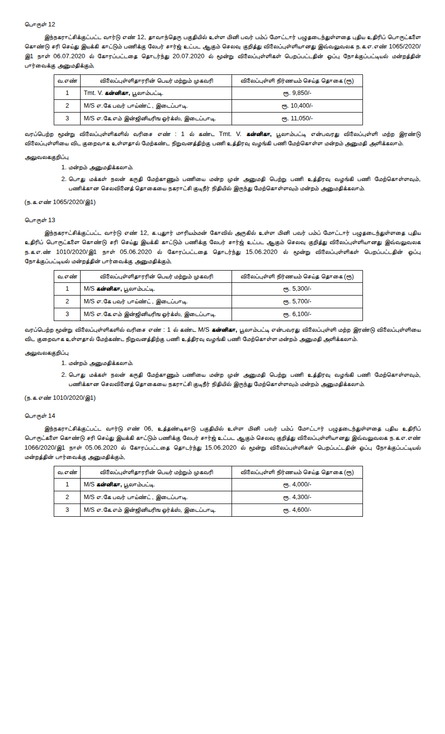பொருள் 12
இந்நகராட்சிக்குட்பட்ட வார்டு எண் 12, தாவாந்தெரு பகுதியில் உள்ள மினி பவர் பம்ப் மோட்டார் பழுதடைந்துள்ளதை புதிய உதிரிப் பொருட்களை கொண்டு சரி செய்து இயக்கி காட்டும் பணிக்கு லேபர் சார்ஜ் உட்பட ஆகும் செலவு குறித்து விலைப்புள்ளியானது இவ்வலுவலக ந.க.எ.எண் 1065/2020/இ1 நாள் 06.07.2020 ல் கோரப்பட்டதை தொடர்ந்து 20.07.2020 ல் மூன்று விலைப்புள்ளிகள் பெறப்பட்டதின் ஒப்பு நோக்குப்பட்டியல் மன்றத்தின் பார்வைக்கு அனுமதிக்கும்,
| வ.எண் | விலைப்புள்ளிதாரரின் பெயர் மற்றும் முகவரி | விலைப்புள்ளி நிர்ணயம் செய்த தொகை (ரூ) |
| --- | --- | --- |
| 1 | Tmt. V. கன்னிகா, பூலாம்பட்டி. | ரூ. 9,850/- |
| 2 | M/S எ.கே பவர் பாய்ண்ட் , இடைப்பாடி. | ரூ. 10,400/- |
| 3 | M/S எ.கே.எம் இன்ஜினியரிங ஒர்க்ஸ், இடைப்பாடி. | ரூ. 11,050/- |
வரப்பெற்ற மூன்று விலைப்புள்ளிகளில் வரிசை எண் : 1 ல் கண்ட Tmt. V. கன்னிகா, பூலாம்பட்டி என்பவரது விலைப்புள்ளி மற்ற இரண்டு விலைப்புள்ளியை விட குறைவாக உள்ளதால் மேற்கண்ட நிறுவனத்திற்கு பணி உத்திரவு வழங்கி பணி மேற்கொள்ள மன்றம் அனுமதி அளிக்கலாம்.
அலுவலககுறிப்பு
மன்றம் அனுமதிக்கலாம்.
பொது மக்கள் நலன் கருதி மேற்காணும் பணியை மன்ற முன் அனுமதி பெற்று பணி உத்திரவு வழங்கி பணி மேற்கொள்ளவும், பணிக்கான செலவினைத் தொகையை நகராட்சி குடிநீர் நிதியில் இருந்து மேற்கொள்ளவும் மன்றம் அனுமதிக்கலாம்.
(ந.க.எண் 1065/2020/இ1)
பொருள் 13
இந்நகராட்சிக்குட்பட்ட வார்டு எண் 12, க.புதுார் மாரியம்மன் கோவில் அருகில் உள்ள மினி பவர் பம்ப் மோட்டார் பழுதடைந்துள்ளதை புதிய உதிரிப் பொருட்களை கொண்டு சரி செய்து இயக்கி காட்டும் பணிக்கு லேபர் சார்ஜ் உட்பட ஆகும் செலவு குறித்து விலைப்புள்ளியானது இவ்வலுவலக ந.க.எ.ண் 1010/2020/இ1 நாள் 05.06.2020 ல் கோரப்பட்டதை தொடர்ந்து 15.06.2020 ல் மூன்று விலைப்புள்ளிகள் பெறப்பட்டதின் ஒப்பு நோக்குப்பட்டியல் மன்றத்தின் பார்வைக்கு அனுமதிக்கும்,
| வ.எண் | விலைப்புள்ளிதாரரின் பெயர் மற்றும் முகவரி | விலைப்புள்ளி நிர்ணயம் செய்த தொகை (ரூ) |
| --- | --- | --- |
| 1 | M/S கன்னிகா, பூலாம்பட்டி. | ரூ. 5,300/- |
| 2 | M/S எ.கே பவர் பாய்ண்ட் , இடைப்பாடி. | ரூ. 5,700/- |
| 3 | M/S எ.கே.எம் இன்ஜினியரிங ஒர்க்ஸ், இடைப்பாடி. | ரூ. 6,100/- |
வரப்பெற்ற மூன்று விலைப்புள்ளிகளில் வரிசை எண் : 1 ல் கண்ட M/S கன்னிகா, பூலாம்பட்டி என்பவரது விலைப்புள்ளி மற்ற இரண்டு விலைப்புள்ளியை விட குறைவாக உள்ளதால் மேற்கண்ட நிறுவனத்திற்கு பணி உத்திரவு வழங்கி பணி மேற்கொள்ள மன்றம் அனுமதி அளிக்கலாம்.
அலுவலககுறிப்பு
மன்றம் அனுமதிக்கலாம்.
பொது மக்கள் நலன் கருதி மேற்காணும் பணியை மன்ற முன் அனுமதி பெற்று பணி உத்திரவு வழங்கி பணி மேற்கொள்ளவும், பணிக்கான செலவினைத் தொகையை நகராட்சி குடிநீர் நிதியில் இருந்து மேற்கொள்ளவும் மன்றம் அனுமதிக்கலாம்.
(ந.க.எண் 1010/2020/இ1)
பொருள் 14
இந்நகராட்சிக்குட்பட்ட வார்டு எண் 06, உத்தண்டிகாடு பகுதியில் உள்ள மினி பவர் பம்ப் மோட்டார் பழுதடைந்துள்ளதை புதிய உதிரிப் பொருட்களை கொண்டு சரி செய்து இயக்கி காட்டும் பணிக்கு லேபர் சார்ஜ் உட்பட ஆகும் செலவு குறித்து விலைப்புள்ளியானது இவ்வலுவலக ந.க.எ.எண் 1066/2020/இ1 நாள் 05.06.2020 ல் கோரப்பட்டதை தொடர்ந்து 15.06.2020 ல் மூன்று விலைப்புள்ளிகள் பெறப்பட்டதின் ஒப்பு நோக்குப்பட்டியல் மன்றத்தின் பார்வைக்கு அனுமதிக்கும்,
| வ.எண் | விலைப்புள்ளிதாரரின் பெயர் மற்றும் முகவரி | விலைப்புள்ளி நிர்ணயம் செய்த தொகை (ரூ) |
| --- | --- | --- |
| 1 | M/S கன்னிகா, பூலாம்பட்டி. | ரூ. 4,000/- |
| 2 | M/S எ.கே பவர் பாய்ண்ட் , இடைப்பாடி. | ரூ. 4,300/- |
| 3 | M/S எ.கே.எம் இன்ஜினியரிங ஒர்க்ஸ், இடைப்பாடி. | ரூ. 4,600/- |